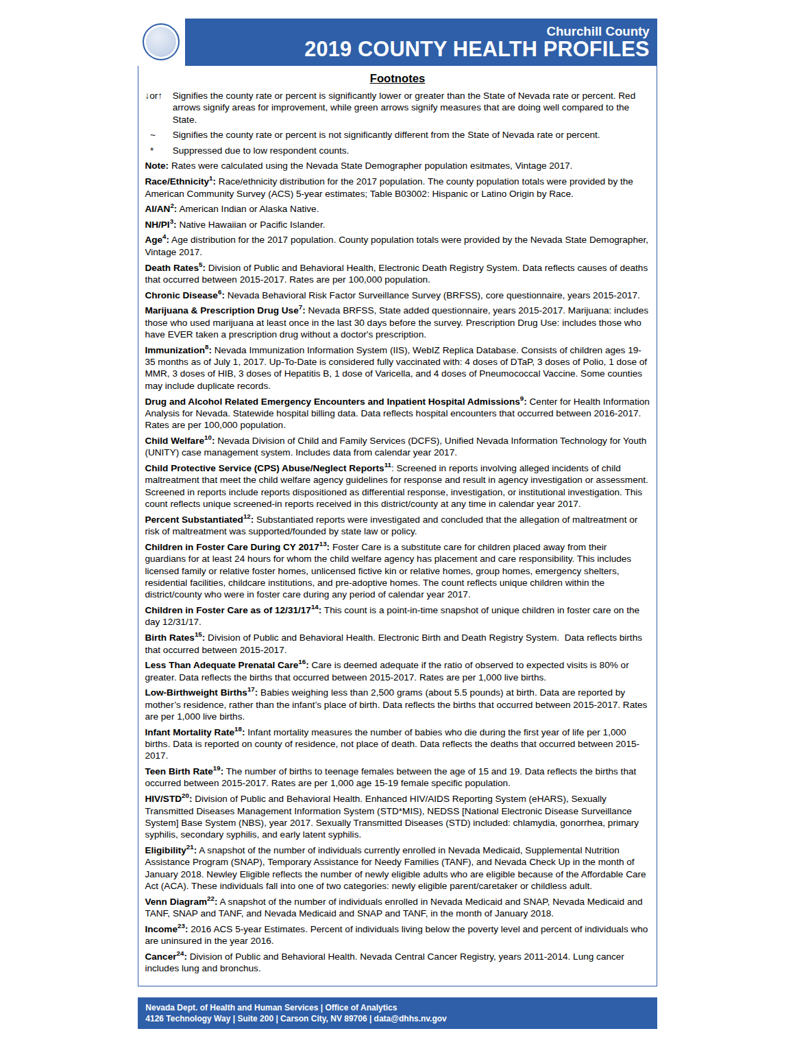Churchill County
2019 COUNTY HEALTH PROFILES
Footnotes
↓or↑Signifies the county rate or percent is significantly lower or greater than the State of Nevada rate or percent. Red arrows signify areas for improvement, while green arrows signify measures that are doing well compared to the State.
~Signifies the county rate or percent is not significantly different from the State of Nevada rate or percent.
*Suppressed due to low respondent counts.
Note: Rates were calculated using the Nevada State Demographer population esitmates, Vintage 2017.
Race/Ethnicity1: Race/ethnicity distribution for the 2017 population. The county population totals were provided by the American Community Survey (ACS) 5-year estimates; Table B03002: Hispanic or Latino Origin by Race.
AI/AN2: American Indian or Alaska Native.
NH/PI3: Native Hawaiian or Pacific Islander.
Age4: Age distribution for the 2017 population. County population totals were provided by the Nevada State Demographer, Vintage 2017.
Death Rates5: Division of Public and Behavioral Health, Electronic Death Registry System. Data reflects causes of deaths that occurred between 2015-2017. Rates are per 100,000 population.
Chronic Disease6: Nevada Behavioral Risk Factor Surveillance Survey (BRFSS), core questionnaire, years 2015-2017.
Marijuana & Prescription Drug Use7: Nevada BRFSS, State added questionnaire, years 2015-2017. Marijuana: includes those who used marijuana at least once in the last 30 days before the survey. Prescription Drug Use: includes those who have EVER taken a prescription drug without a doctor's prescription.
Immunization8: Nevada Immunization Information System (IIS), WebIZ Replica Database. Consists of children ages 19-35 months as of July 1, 2017. Up-To-Date is considered fully vaccinated with: 4 doses of DTaP, 3 doses of Polio, 1 dose of MMR, 3 doses of HIB, 3 doses of Hepatitis B, 1 dose of Varicella, and 4 doses of Pneumococcal Vaccine. Some counties may include duplicate records.
Drug and Alcohol Related Emergency Encounters and Inpatient Hospital Admissions9: Center for Health Information Analysis for Nevada. Statewide hospital billing data. Data reflects hospital encounters that occurred between 2016-2017. Rates are per 100,000 population.
Child Welfare10: Nevada Division of Child and Family Services (DCFS), Unified Nevada Information Technology for Youth (UNITY) case management system. Includes data from calendar year 2017.
Child Protective Service (CPS) Abuse/Neglect Reports11: Screened in reports involving alleged incidents of child maltreatment that meet the child welfare agency guidelines for response and result in agency investigation or assessment. Screened in reports include reports dispositioned as differential response, investigation, or institutional investigation. This count reflects unique screened-in reports received in this district/county at any time in calendar year 2017.
Percent Substantiated12: Substantiated reports were investigated and concluded that the allegation of maltreatment or risk of maltreatment was supported/founded by state law or policy.
Children in Foster Care During CY 201713: Foster Care is a substitute care for children placed away from their guardians for at least 24 hours for whom the child welfare agency has placement and care responsibility. This includes licensed family or relative foster homes, unlicensed fictive kin or relative homes, group homes, emergency shelters, residential facilities, childcare institutions, and pre-adoptive homes. The count reflects unique children within the district/county who were in foster care during any period of calendar year 2017.
Children in Foster Care as of 12/31/1714: This count is a point-in-time snapshot of unique children in foster care on the day 12/31/17.
Birth Rates15: Division of Public and Behavioral Health. Electronic Birth and Death Registry System. Data reflects births that occurred between 2015-2017.
Less Than Adequate Prenatal Care16: Care is deemed adequate if the ratio of observed to expected visits is 80% or greater. Data reflects the births that occurred between 2015-2017. Rates are per 1,000 live births.
Low-Birthweight Births17: Babies weighing less than 2,500 grams (about 5.5 pounds) at birth. Data are reported by mother’s residence, rather than the infant’s place of birth. Data reflects the births that occurred between 2015-2017. Rates are per 1,000 live births.
Infant Mortality Rate18: Infant mortality measures the number of babies who die during the first year of life per 1,000 births. Data is reported on county of residence, not place of death. Data reflects the deaths that occurred between 2015-2017.
Teen Birth Rate19: The number of births to teenage females between the age of 15 and 19. Data reflects the births that occurred between 2015-2017. Rates are per 1,000 age 15-19 female specific population.
HIV/STD20: Division of Public and Behavioral Health. Enhanced HIV/AIDS Reporting System (eHARS), Sexually Transmitted Diseases Management Information System (STD*MIS), NEDSS [National Electronic Disease Surveillance System] Base System (NBS), year 2017. Sexually Transmitted Diseases (STD) included: chlamydia, gonorrhea, primary syphilis, secondary syphilis, and early latent syphilis.
Eligibility21: A snapshot of the number of individuals currently enrolled in Nevada Medicaid, Supplemental Nutrition Assistance Program (SNAP), Temporary Assistance for Needy Families (TANF), and Nevada Check Up in the month of January 2018. Newley Eligible reflects the number of newly eligible adults who are eligible because of the Affordable Care Act (ACA). These individuals fall into one of two categories: newly eligible parent/caretaker or childless adult.
Venn Diagram22: A snapshot of the number of individuals enrolled in Nevada Medicaid and SNAP, Nevada Medicaid and TANF, SNAP and TANF, and Nevada Medicaid and SNAP and TANF, in the month of January 2018.
Income23: 2016 ACS 5-year Estimates. Percent of individuals living below the poverty level and percent of individuals who are uninsured in the year 2016.
Cancer24: Division of Public and Behavioral Health. Nevada Central Cancer Registry, years 2011-2014. Lung cancer includes lung and bronchus.
Nevada Dept. of Health and Human Services | Office of Analytics
4126 Technology Way | Suite 200 | Carson City, NV 89706 | data@dhhs.nv.gov